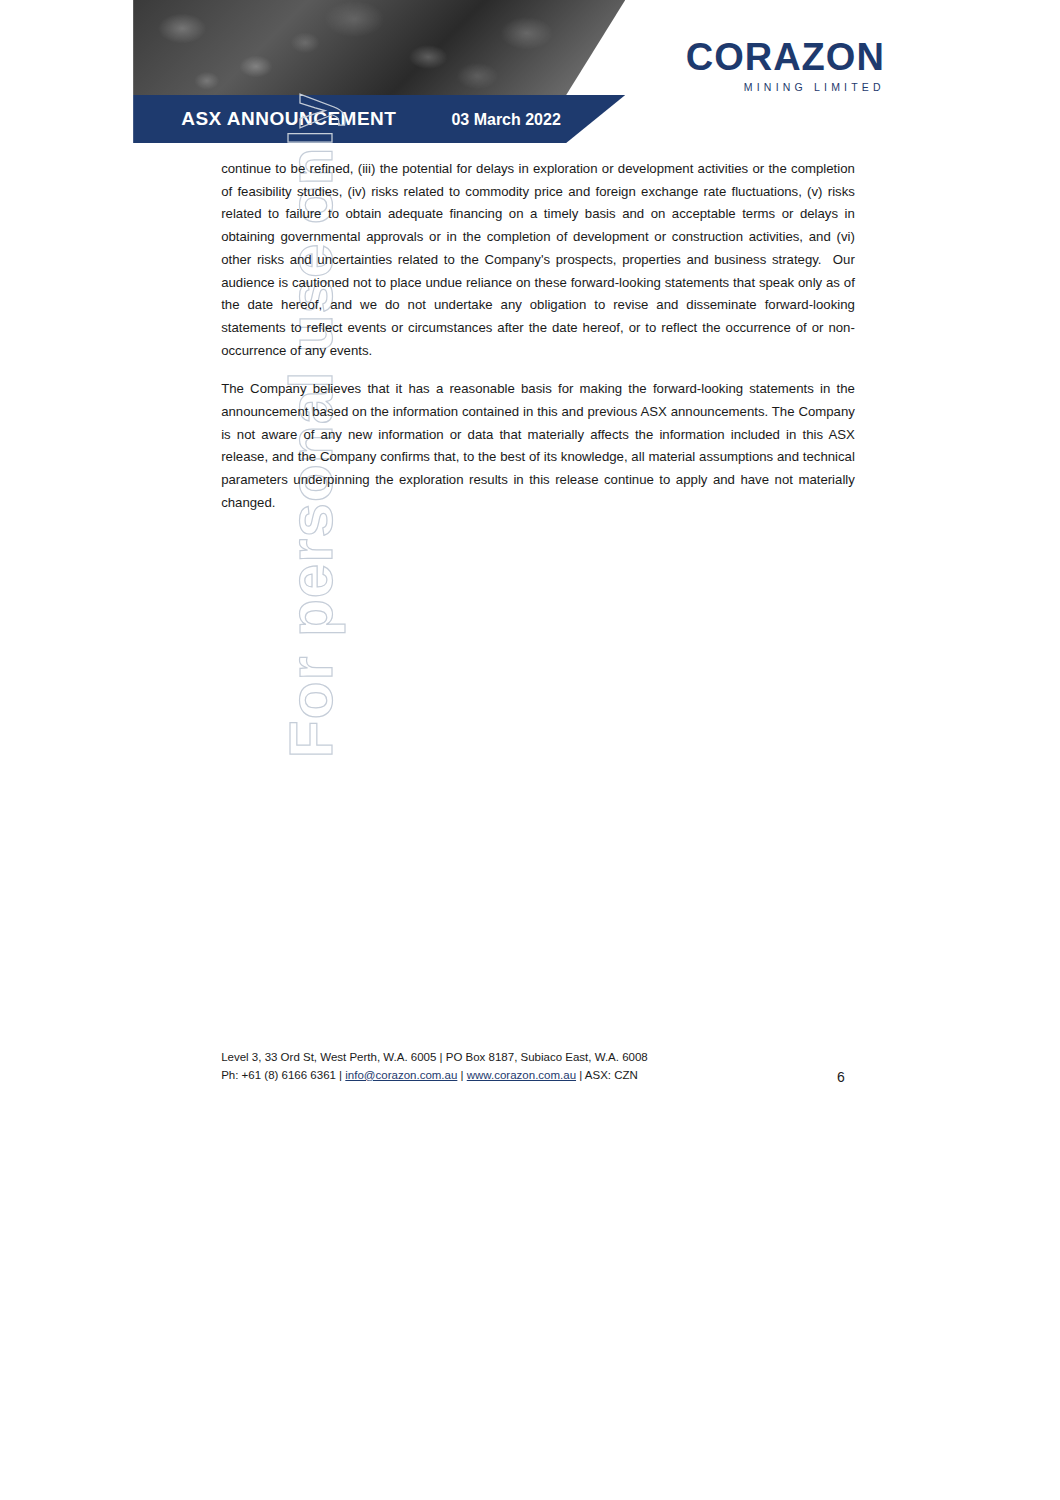ASX ANNOUNCEMENT 03 March 2022
CORAZON
MINING LIMITED
For personal use only
continue to be refined, (iii) the potential for delays in exploration or development activities or the completion of feasibility studies, (iv) risks related to commodity price and foreign exchange rate fluctuations, (v) risks related to failure to obtain adequate financing on a timely basis and on acceptable terms or delays in obtaining governmental approvals or in the completion of development or construction activities, and (vi) other risks and uncertainties related to the Company's prospects, properties and business strategy. Our audience is cautioned not to place undue reliance on these forward-looking statements that speak only as of the date hereof, and we do not undertake any obligation to revise and disseminate forward-looking statements to reflect events or circumstances after the date hereof, or to reflect the occurrence of or non-occurrence of any events.
The Company believes that it has a reasonable basis for making the forward-looking statements in the announcement based on the information contained in this and previous ASX announcements. The Company is not aware of any new information or data that materially affects the information included in this ASX release, and the Company confirms that, to the best of its knowledge, all material assumptions and technical parameters underpinning the exploration results in this release continue to apply and have not materially changed.
Level 3, 33 Ord St, West Perth, W.A. 6005 | PO Box 8187, Subiaco East, W.A. 6008
Ph: +61 (8) 6166 6361 | info@corazon.com.au | www.corazon.com.au | ASX: CZN
6